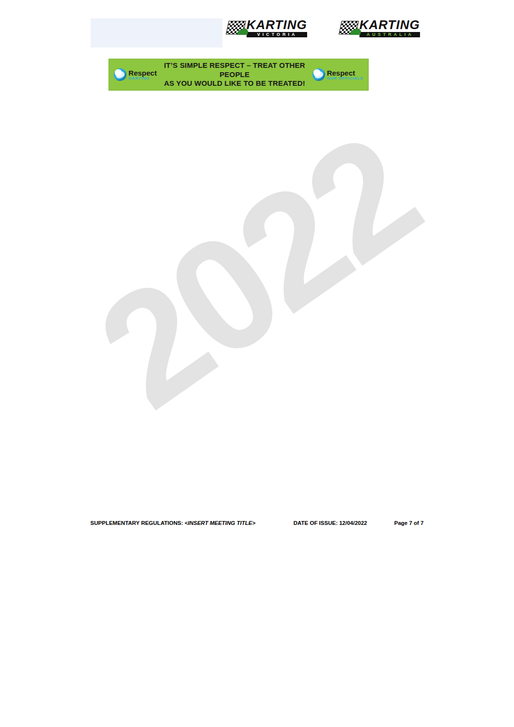2022
KARTING
VICTORIA
KARTING
AUSTRALIA
Respect
Karting
IT’S SIMPLE RESPECT – TREAT OTHER PEOPLE
AS YOU WOULD LIKE TO BE TREATED!
Respect
Our Officials
SUPPLEMENTARY REGULATIONS: <INSERT MEETING TITLE>
DATE OF ISSUE: 12/04/2022
Page 7 of 7